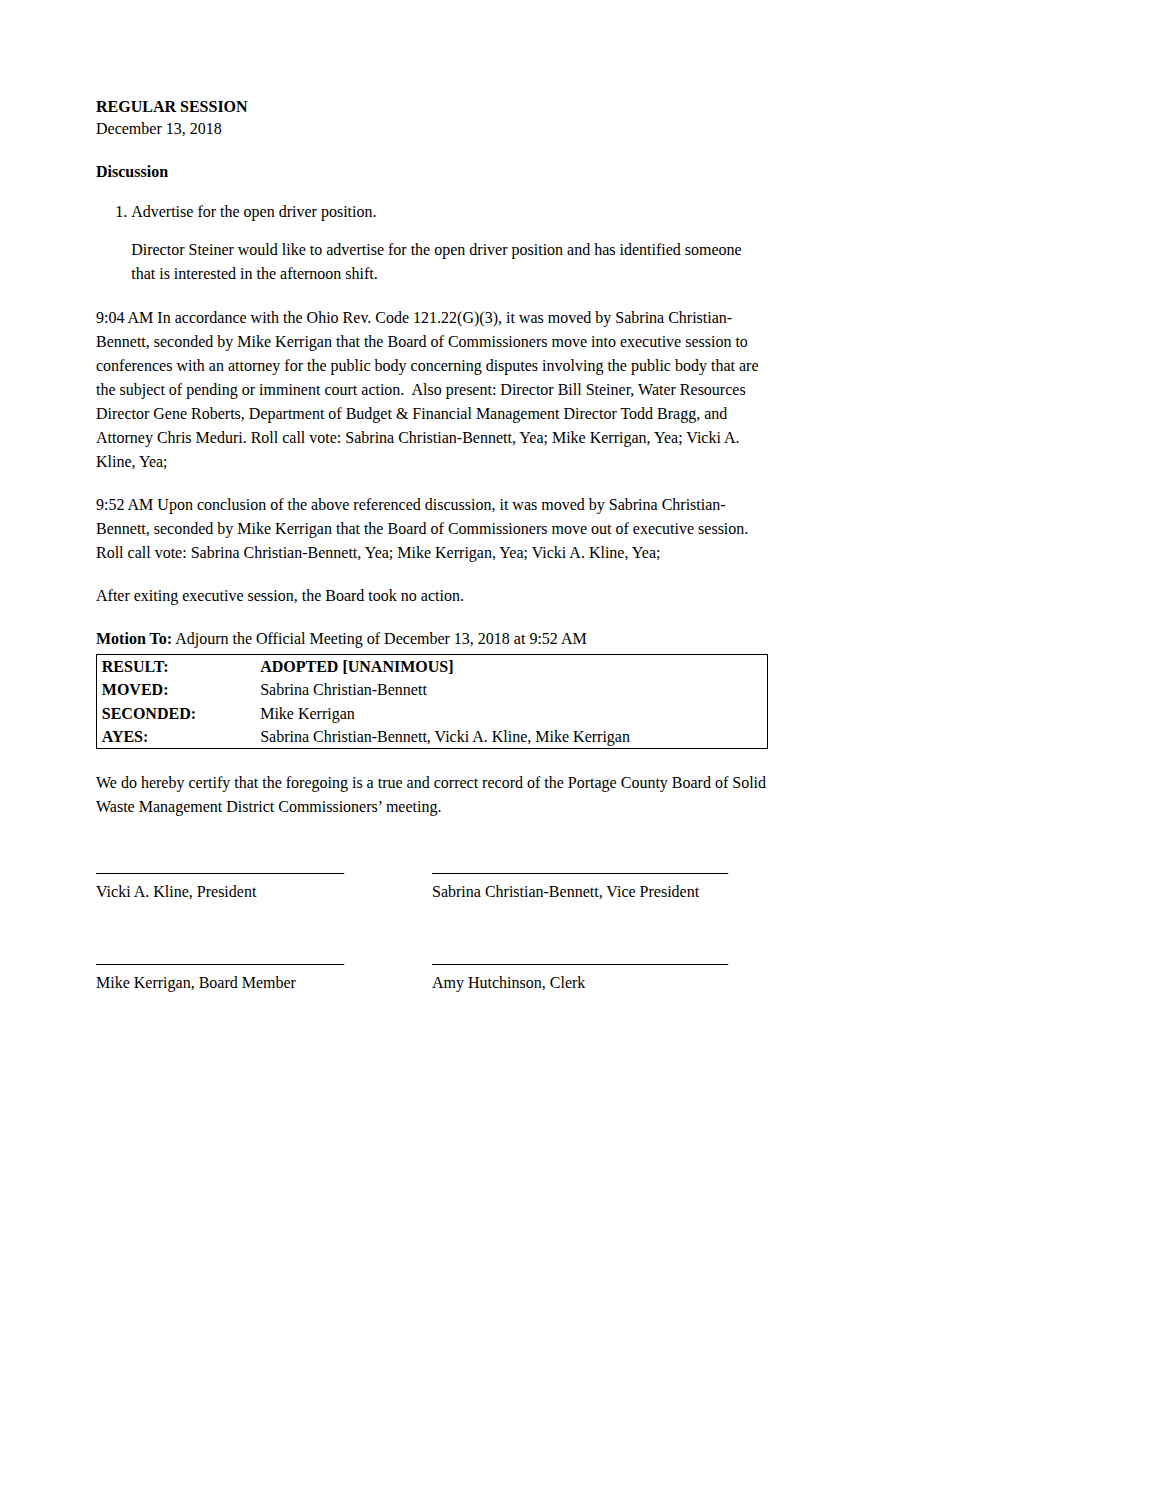REGULAR SESSION
December 13, 2018
Discussion
Advertise for the open driver position.
Director Steiner would like to advertise for the open driver position and has identified someone that is interested in the afternoon shift.
9:04 AM In accordance with the Ohio Rev. Code 121.22(G)(3), it was moved by Sabrina Christian-Bennett, seconded by Mike Kerrigan that the Board of Commissioners move into executive session to conferences with an attorney for the public body concerning disputes involving the public body that are the subject of pending or imminent court action. Also present: Director Bill Steiner, Water Resources Director Gene Roberts, Department of Budget & Financial Management Director Todd Bragg, and Attorney Chris Meduri. Roll call vote: Sabrina Christian-Bennett, Yea; Mike Kerrigan, Yea; Vicki A. Kline, Yea;
9:52 AM Upon conclusion of the above referenced discussion, it was moved by Sabrina Christian-Bennett, seconded by Mike Kerrigan that the Board of Commissioners move out of executive session. Roll call vote: Sabrina Christian-Bennett, Yea; Mike Kerrigan, Yea; Vicki A. Kline, Yea;
After exiting executive session, the Board took no action.
Motion To: Adjourn the Official Meeting of December 13, 2018 at 9:52 AM
| RESULT: | ADOPTED [UNANIMOUS] |
| MOVED: | Sabrina Christian-Bennett |
| SECONDED: | Mike Kerrigan |
| AYES: | Sabrina Christian-Bennett, Vicki A. Kline, Mike Kerrigan |
We do hereby certify that the foregoing is a true and correct record of the Portage County Board of Solid Waste Management District Commissioners’ meeting.
| _______________________________ Vicki A. Kline, President | _____________________________________ Sabrina Christian-Bennett, Vice President |
| _______________________________ Mike Kerrigan, Board Member | _____________________________________ Amy Hutchinson, Clerk |